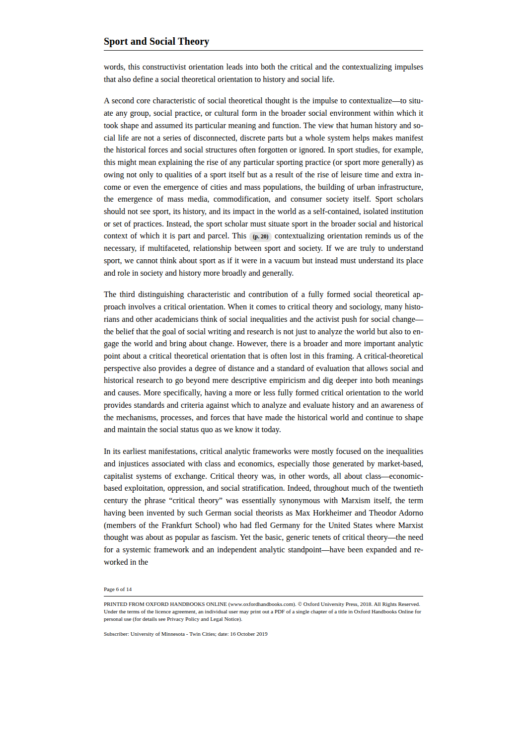Sport and Social Theory
words, this constructivist orientation leads into both the critical and the contextualizing impulses that also define a social theoretical orientation to history and social life.
A second core characteristic of social theoretical thought is the impulse to contextualize—to situate any group, social practice, or cultural form in the broader social environment within which it took shape and assumed its particular meaning and function. The view that human history and social life are not a series of disconnected, discrete parts but a whole system helps makes manifest the historical forces and social structures often forgotten or ignored. In sport studies, for example, this might mean explaining the rise of any particular sporting practice (or sport more generally) as owing not only to qualities of a sport itself but as a result of the rise of leisure time and extra income or even the emergence of cities and mass populations, the building of urban infrastructure, the emergence of mass media, commodification, and consumer society itself. Sport scholars should not see sport, its history, and its impact in the world as a self-contained, isolated institution or set of practices. Instead, the sport scholar must situate sport in the broader social and historical context of which it is part and parcel. This (p. 20) contextualizing orientation reminds us of the necessary, if multifaceted, relationship between sport and society. If we are truly to understand sport, we cannot think about sport as if it were in a vacuum but instead must understand its place and role in society and history more broadly and generally.
The third distinguishing characteristic and contribution of a fully formed social theoretical approach involves a critical orientation. When it comes to critical theory and sociology, many historians and other academicians think of social inequalities and the activist push for social change—the belief that the goal of social writing and research is not just to analyze the world but also to engage the world and bring about change. However, there is a broader and more important analytic point about a critical theoretical orientation that is often lost in this framing. A critical-theoretical perspective also provides a degree of distance and a standard of evaluation that allows social and historical research to go beyond mere descriptive empiricism and dig deeper into both meanings and causes. More specifically, having a more or less fully formed critical orientation to the world provides standards and criteria against which to analyze and evaluate history and an awareness of the mechanisms, processes, and forces that have made the historical world and continue to shape and maintain the social status quo as we know it today.
In its earliest manifestations, critical analytic frameworks were mostly focused on the inequalities and injustices associated with class and economics, especially those generated by market-based, capitalist systems of exchange. Critical theory was, in other words, all about class—economic-based exploitation, oppression, and social stratification. Indeed, throughout much of the twentieth century the phrase “critical theory” was essentially synonymous with Marxism itself, the term having been invented by such German social theorists as Max Horkheimer and Theodor Adorno (members of the Frankfurt School) who had fled Germany for the United States where Marxist thought was about as popular as fascism. Yet the basic, generic tenets of critical theory—the need for a systemic framework and an independent analytic standpoint—have been expanded and reworked in the
Page 6 of 14
PRINTED FROM OXFORD HANDBOOKS ONLINE (www.oxfordhandbooks.com). © Oxford University Press, 2018. All Rights Reserved. Under the terms of the licence agreement, an individual user may print out a PDF of a single chapter of a title in Oxford Handbooks Online for personal use (for details see Privacy Policy and Legal Notice).
Subscriber: University of Minnesota - Twin Cities; date: 16 October 2019